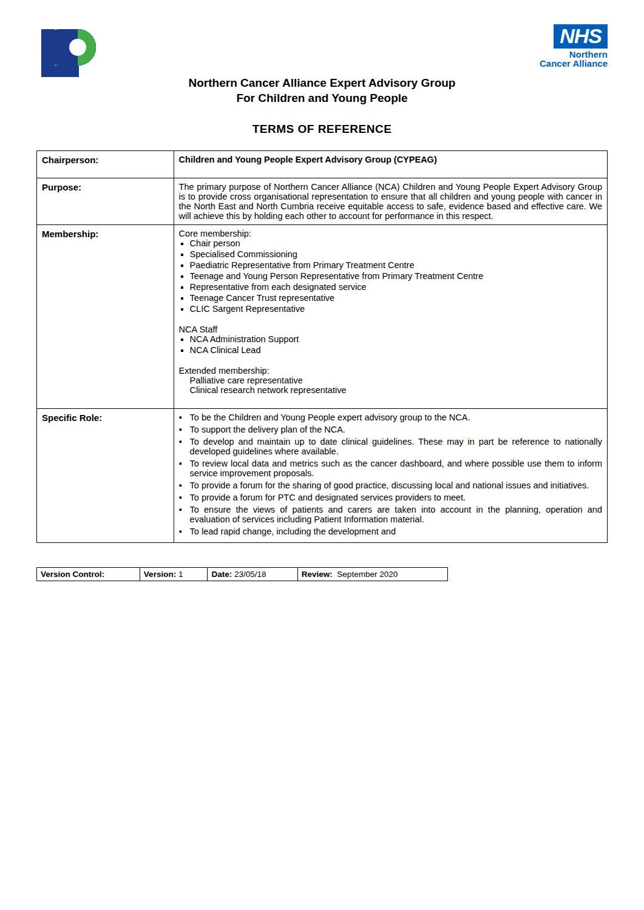NHS
Northern
Cancer Alliance
Northern Cancer Alliance Expert Advisory Group
For Children and Young People
TERMS OF REFERENCE
| Chairperson: | Children and Young People Expert Advisory Group (CYPEAG) |
| Purpose: | The primary purpose of Northern Cancer Alliance (NCA) Children and Young People Expert Advisory Group is to provide cross organisational representation to ensure that all children and young people with cancer in the North East and North Cumbria receive equitable access to safe, evidence based and effective care. We will achieve this by holding each other to account for performance in this respect. |
| Membership: | Core membership: Chair person Specialised Commissioning Paediatric Representative from Primary Treatment Centre Teenage and Young Person Representative from Primary Treatment Centre Representative from each designated service Teenage Cancer Trust representative CLIC Sargent Representative NCA Staff NCA Administration Support NCA Clinical Lead Extended membership: Palliative care representative Clinical research network representative |
| Specific Role: | To be the Children and Young People expert advisory group to the NCA. To support the delivery plan of the NCA. To develop and maintain up to date clinical guidelines. These may in part be reference to nationally developed guidelines where available. To review local data and metrics such as the cancer dashboard, and where possible use them to inform service improvement proposals. To provide a forum for the sharing of good practice, discussing local and national issues and initiatives. To provide a forum for PTC and designated services providers to meet. To ensure the views of patients and carers are taken into account in the planning, operation and evaluation of services including Patient Information material. To lead rapid change, including the development and |
| Version Control: | Version: 1 | Date: 23/05/18 | Review: September 2020 |